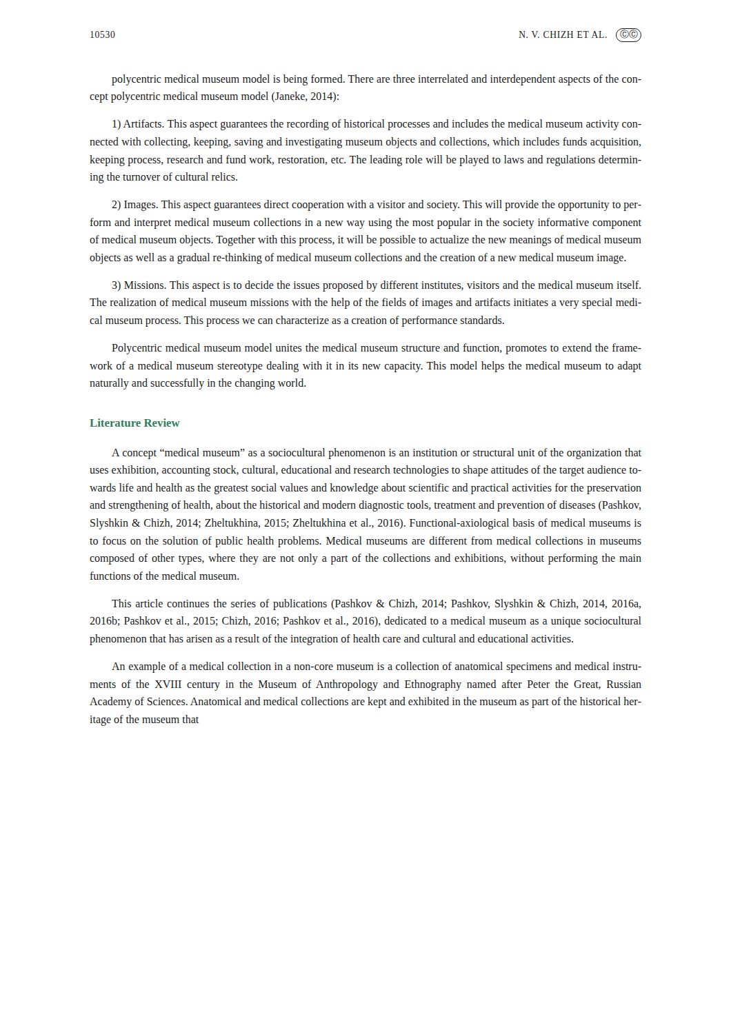10530 N. V. Chizh et al. ⒸⒸ
polycentric medical museum model is being formed. There are three interrelated and interdependent aspects of the concept polycentric medical museum model (Janeke, 2014):
1) Artifacts. This aspect guarantees the recording of historical processes and includes the medical museum activity connected with collecting, keeping, saving and investigating museum objects and collections, which includes funds acquisition, keeping process, research and fund work, restoration, etc. The leading role will be played to laws and regulations determining the turnover of cultural relics.
2) Images. This aspect guarantees direct cooperation with a visitor and society. This will provide the opportunity to perform and interpret medical museum collections in a new way using the most popular in the society informative component of medical museum objects. Together with this process, it will be possible to actualize the new meanings of medical museum objects as well as a gradual re-thinking of medical museum collections and the creation of a new medical museum image.
3) Missions. This aspect is to decide the issues proposed by different institutes, visitors and the medical museum itself. The realization of medical museum missions with the help of the fields of images and artifacts initiates a very special medical museum process. This process we can characterize as a creation of performance standards.
Polycentric medical museum model unites the medical museum structure and function, promotes to extend the framework of a medical museum stereotype dealing with it in its new capacity. This model helps the medical museum to adapt naturally and successfully in the changing world.
Literature Review
A concept “medical museum” as a sociocultural phenomenon is an institution or structural unit of the organization that uses exhibition, accounting stock, cultural, educational and research technologies to shape attitudes of the target audience towards life and health as the greatest social values and knowledge about scientific and practical activities for the preservation and strengthening of health, about the historical and modern diagnostic tools, treatment and prevention of diseases (Pashkov, Slyshkin & Chizh, 2014; Zheltukhina, 2015; Zheltukhina et al., 2016). Functional-axiological basis of medical museums is to focus on the solution of public health problems. Medical museums are different from medical collections in museums composed of other types, where they are not only a part of the collections and exhibitions, without performing the main functions of the medical museum.
This article continues the series of publications (Pashkov & Chizh, 2014; Pashkov, Slyshkin & Chizh, 2014, 2016a, 2016b; Pashkov et al., 2015; Chizh, 2016; Pashkov et al., 2016), dedicated to a medical museum as a unique sociocultural phenomenon that has arisen as a result of the integration of health care and cultural and educational activities.
An example of a medical collection in a non-core museum is a collection of anatomical specimens and medical instruments of the XVIII century in the Museum of Anthropology and Ethnography named after Peter the Great, Russian Academy of Sciences. Anatomical and medical collections are kept and exhibited in the museum as part of the historical heritage of the museum that